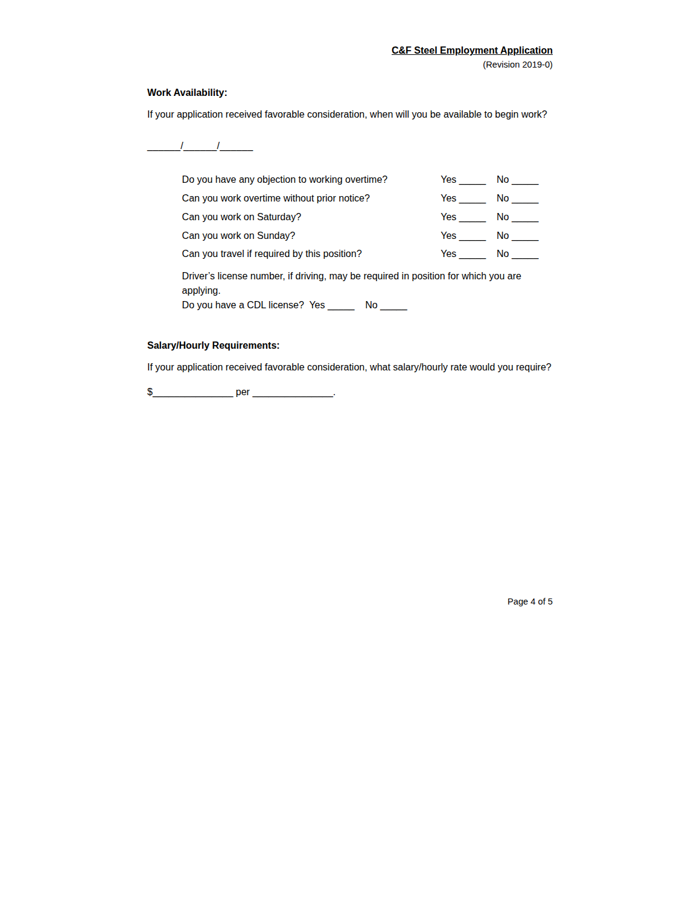C&F Steel Employment Application
(Revision 2019-0)
Work Availability:
If your application received favorable consideration, when will you be available to begin work?
______/______/______
| Do you have any objection to working overtime? | Yes _____ No _____ |
| Can you work overtime without prior notice? | Yes _____ No _____ |
| Can you work on Saturday? | Yes _____ No _____ |
| Can you work on Sunday? | Yes _____ No _____ |
| Can you travel if required by this position? | Yes _____ No _____ |
Driver’s license number, if driving, may be required in position for which you are applying.
Do you have a CDL license? Yes _____ No _____
Salary/Hourly Requirements:
If your application received favorable consideration, what salary/hourly rate would you require?
$_______________ per _______________.
Page 4 of 5